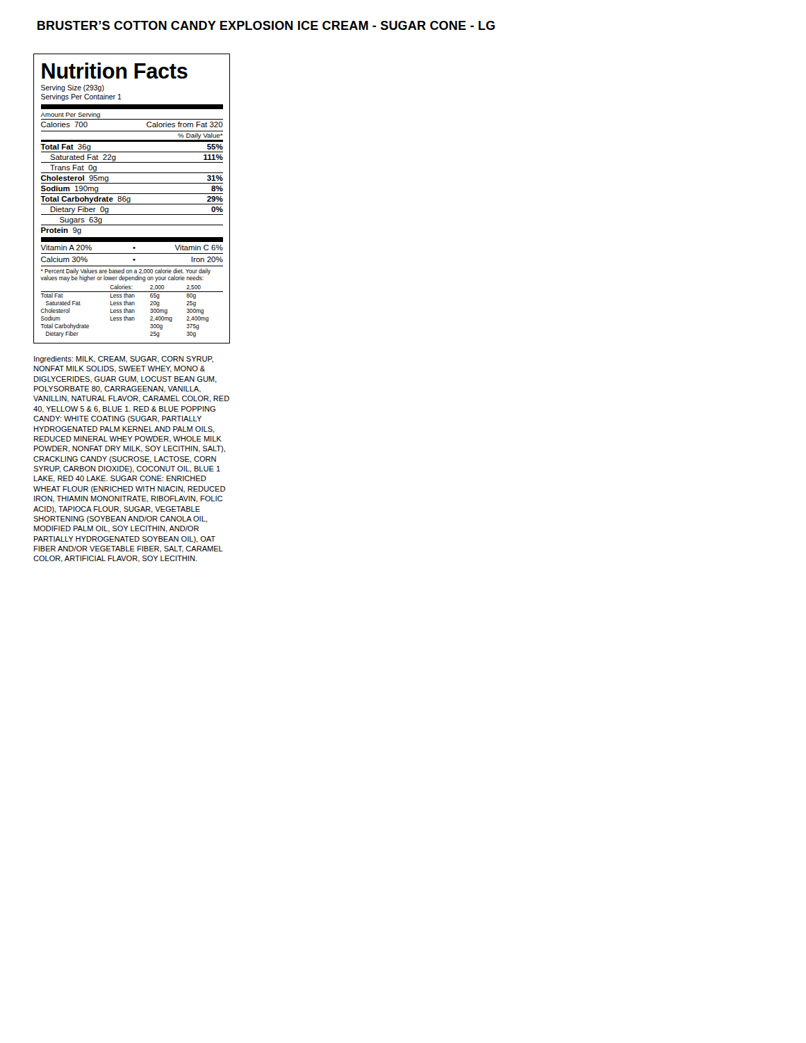BRUSTER’S COTTON CANDY EXPLOSION ICE CREAM - SUGAR CONE - LG
Nutrition Facts
Serving Size (293g)
Servings Per Container 1
Amount Per Serving
| Calories 700 | Calories from Fat 320 |
% Daily Value*
| Total Fat 36g | 55% |
| Saturated Fat 22g | 111% |
| Trans Fat 0g | |
| Cholesterol 95mg | 31% |
| Sodium 190mg | 8% |
| Total Carbohydrate 86g | 29% |
| Dietary Fiber 0g | 0% |
| Sugars 63g | |
| Protein 9g | |
| Vitamin A 20% | • | Vitamin C 6% |
| Calcium 30% | • | Iron 20% |
* Percent Daily Values are based on a 2,000 calorie diet. Your daily values may be higher or lower depending on your calorie needs:
| | Calories: | 2,000 | 2,500 |
| Total Fat | Less than | 65g | 80g |
| Saturated Fat | Less than | 20g | 25g |
| Cholesterol | Less than | 300mg | 300mg |
| Sodium | Less than | 2,400mg | 2,400mg |
| Total Carbohydrate | | 300g | 375g |
| Dietary Fiber | | 25g | 30g |
Ingredients: MILK, CREAM, SUGAR, CORN SYRUP, NONFAT MILK SOLIDS, SWEET WHEY, MONO & DIGLYCERIDES, GUAR GUM, LOCUST BEAN GUM, POLYSORBATE 80, CARRAGEENAN, VANILLA, VANILLIN, NATURAL FLAVOR, CARAMEL COLOR, RED 40, YELLOW 5 & 6, BLUE 1. RED & BLUE POPPING CANDY: WHITE COATING (SUGAR, PARTIALLY HYDROGENATED PALM KERNEL AND PALM OILS, REDUCED MINERAL WHEY POWDER, WHOLE MILK POWDER, NONFAT DRY MILK, SOY LECITHIN, SALT), CRACKLING CANDY (SUCROSE, LACTOSE, CORN SYRUP, CARBON DIOXIDE), COCONUT OIL, BLUE 1 LAKE, RED 40 LAKE. SUGAR CONE: ENRICHED WHEAT FLOUR (ENRICHED WITH NIACIN, REDUCED IRON, THIAMIN MONONITRATE, RIBOFLAVIN, FOLIC ACID), TAPIOCA FLOUR, SUGAR, VEGETABLE SHORTENING (SOYBEAN AND/OR CANOLA OIL, MODIFIED PALM OIL, SOY LECITHIN, AND/OR PARTIALLY HYDROGENATED SOYBEAN OIL), OAT FIBER AND/OR VEGETABLE FIBER, SALT, CARAMEL COLOR, ARTIFICIAL FLAVOR, SOY LECITHIN.